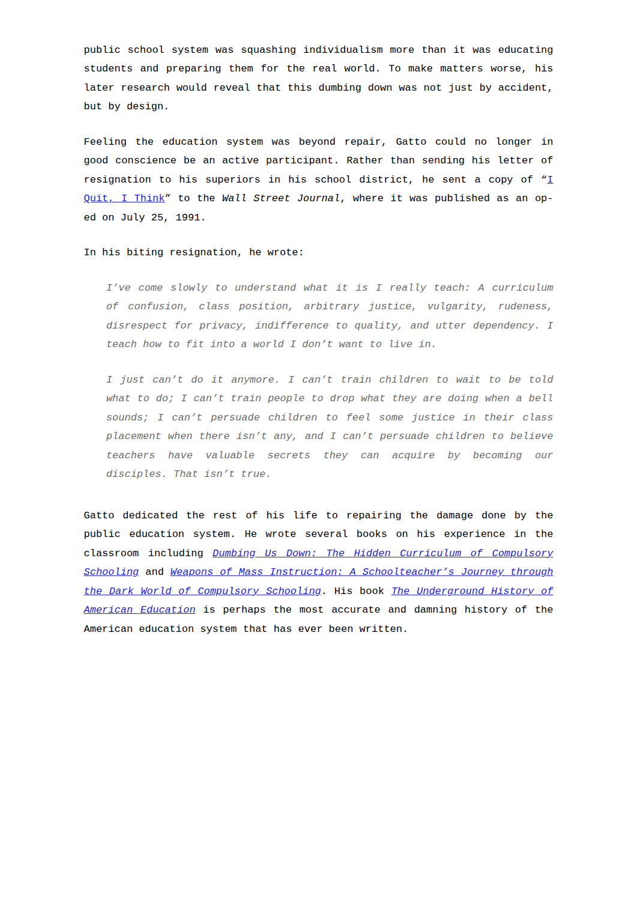public school system was squashing individualism more than it was educating students and preparing them for the real world. To make matters worse, his later research would reveal that this dumbing down was not just by accident, but by design.
Feeling the education system was beyond repair, Gatto could no longer in good conscience be an active participant. Rather than sending his letter of resignation to his superiors in his school district, he sent a copy of “I Quit, I Think” to the Wall Street Journal, where it was published as an op-ed on July 25, 1991.
In his biting resignation, he wrote:
I’ve come slowly to understand what it is I really teach: A curriculum of confusion, class position, arbitrary justice, vulgarity, rudeness, disrespect for privacy, indifference to quality, and utter dependency. I teach how to fit into a world I don’t want to live in.
I just can’t do it anymore. I can’t train children to wait to be told what to do; I can’t train people to drop what they are doing when a bell sounds; I can’t persuade children to feel some justice in their class placement when there isn’t any, and I can’t persuade children to believe teachers have valuable secrets they can acquire by becoming our disciples. That isn’t true.
Gatto dedicated the rest of his life to repairing the damage done by the public education system. He wrote several books on his experience in the classroom including Dumbing Us Down: The Hidden Curriculum of Compulsory Schooling and Weapons of Mass Instruction: A Schoolteacher’s Journey through the Dark World of Compulsory Schooling. His book The Underground History of American Education is perhaps the most accurate and damning history of the American education system that has ever been written.